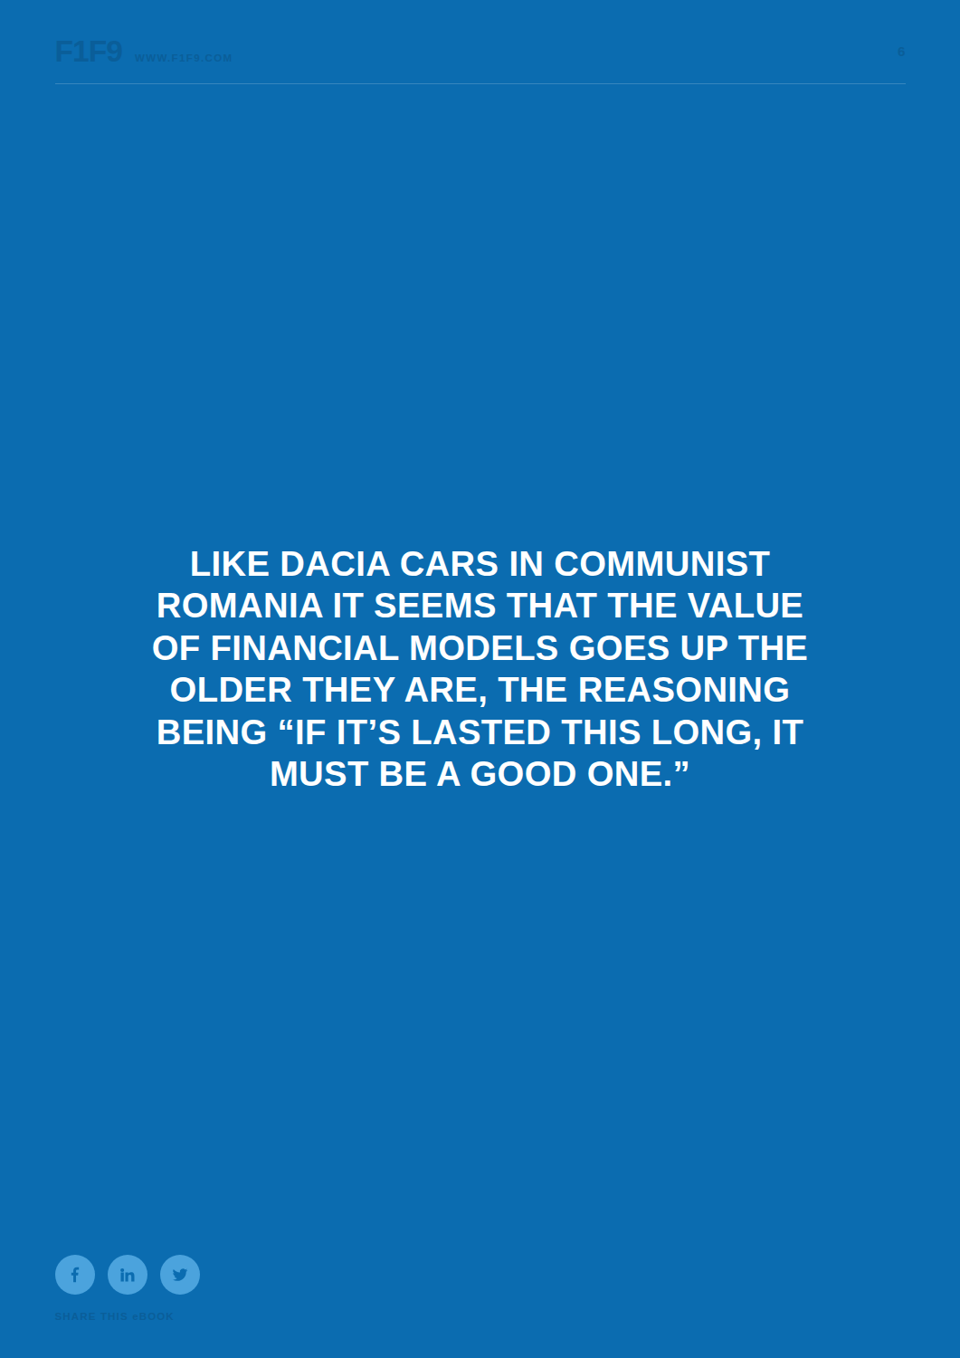F1F9 WWW.F1F9.COM
6
Like Dacia cars in communist Romania it seems that the value of financial models goes up the older they are, the reasoning being “if it’s lasted this long, it must be a good one.”
Share this e Book